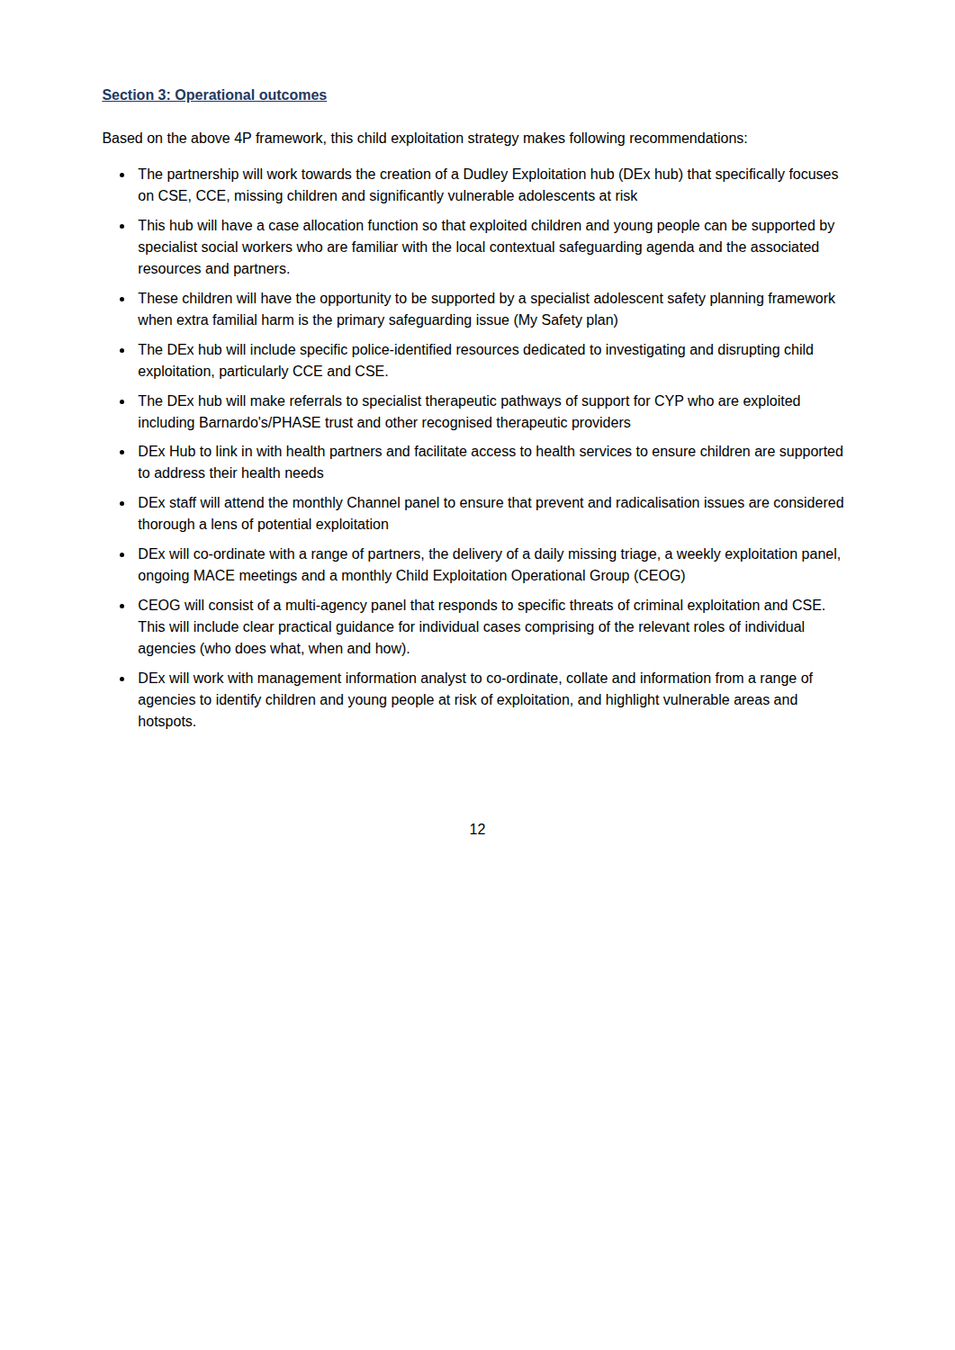Section 3: Operational outcomes
Based on the above 4P framework, this child exploitation strategy makes following recommendations:
The partnership will work towards the creation of a Dudley Exploitation hub (DEx hub) that specifically focuses on CSE, CCE, missing children and significantly vulnerable adolescents at risk
This hub will have a case allocation function so that exploited children and young people can be supported by specialist social workers who are familiar with the local contextual safeguarding agenda and the associated resources and partners.
These children will have the opportunity to be supported by a specialist adolescent safety planning framework when extra familial harm is the primary safeguarding issue (My Safety plan)
The DEx hub will include specific police-identified resources dedicated to investigating and disrupting child exploitation, particularly CCE and CSE.
The DEx hub will make referrals to specialist therapeutic pathways of support for CYP who are exploited including Barnardo's/PHASE trust and other recognised therapeutic providers
DEx Hub to link in with health partners and facilitate access to health services to ensure children are supported to address their health needs
DEx staff will attend the monthly Channel panel to ensure that prevent and radicalisation issues are considered thorough a lens of potential exploitation
DEx will co-ordinate with a range of partners, the delivery of a daily missing triage, a weekly exploitation panel, ongoing MACE meetings and a monthly Child Exploitation Operational Group (CEOG)
CEOG will consist of a multi-agency panel that responds to specific threats of criminal exploitation and CSE. This will include clear practical guidance for individual cases comprising of the relevant roles of individual agencies (who does what, when and how).
DEx will work with management information analyst to co-ordinate, collate and information from a range of agencies to identify children and young people at risk of exploitation, and highlight vulnerable areas and hotspots.
12